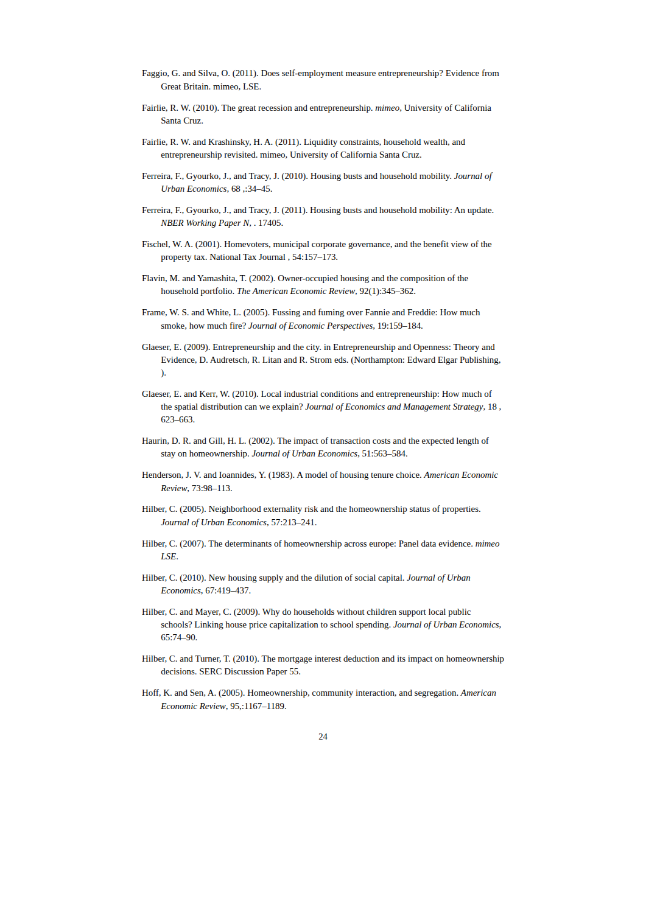Faggio, G. and Silva, O. (2011). Does self-employment measure entrepreneurship? Evidence from Great Britain. mimeo, LSE.
Fairlie, R. W. (2010). The great recession and entrepreneurship. mimeo, University of California Santa Cruz.
Fairlie, R. W. and Krashinsky, H. A. (2011). Liquidity constraints, household wealth, and entrepreneurship revisited. mimeo, University of California Santa Cruz.
Ferreira, F., Gyourko, J., and Tracy, J. (2010). Housing busts and household mobility. Journal of Urban Economics, 68 ,:34–45.
Ferreira, F., Gyourko, J., and Tracy, J. (2011). Housing busts and household mobility: An update. NBER Working Paper N, . 17405.
Fischel, W. A. (2001). Homevoters, municipal corporate governance, and the benefit view of the property tax. National Tax Journal , 54:157–173.
Flavin, M. and Yamashita, T. (2002). Owner-occupied housing and the composition of the household portfolio. The American Economic Review, 92(1):345–362.
Frame, W. S. and White, L. (2005). Fussing and fuming over Fannie and Freddie: How much smoke, how much fire? Journal of Economic Perspectives, 19:159–184.
Glaeser, E. (2009). Entrepreneurship and the city. in Entrepreneurship and Openness: Theory and Evidence, D. Audretsch, R. Litan and R. Strom eds. (Northampton: Edward Elgar Publishing, ).
Glaeser, E. and Kerr, W. (2010). Local industrial conditions and entrepreneurship: How much of the spatial distribution can we explain? Journal of Economics and Management Strategy, 18 , 623–663.
Haurin, D. R. and Gill, H. L. (2002). The impact of transaction costs and the expected length of stay on homeownership. Journal of Urban Economics, 51:563–584.
Henderson, J. V. and Ioannides, Y. (1983). A model of housing tenure choice. American Economic Review, 73:98–113.
Hilber, C. (2005). Neighborhood externality risk and the homeownership status of properties. Journal of Urban Economics, 57:213–241.
Hilber, C. (2007). The determinants of homeownership across europe: Panel data evidence. mimeo LSE.
Hilber, C. (2010). New housing supply and the dilution of social capital. Journal of Urban Economics, 67:419–437.
Hilber, C. and Mayer, C. (2009). Why do households without children support local public schools? Linking house price capitalization to school spending. Journal of Urban Economics, 65:74–90.
Hilber, C. and Turner, T. (2010). The mortgage interest deduction and its impact on homeownership decisions. SERC Discussion Paper 55.
Hoff, K. and Sen, A. (2005). Homeownership, community interaction, and segregation. American Economic Review, 95,:1167–1189.
24